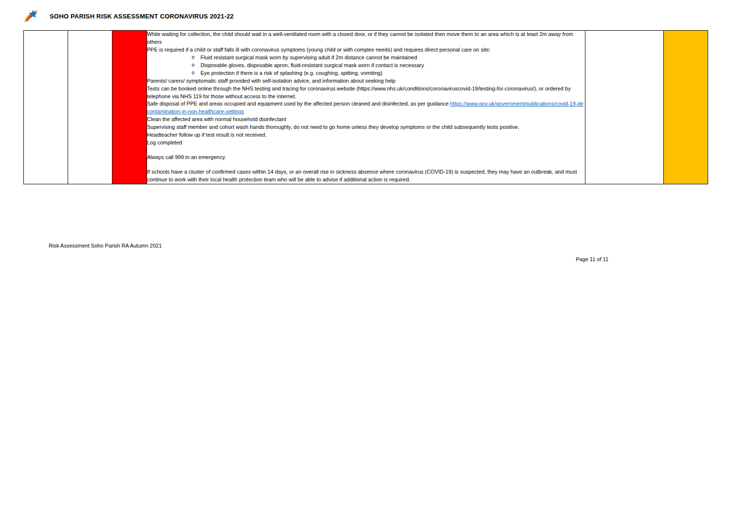Soho Parish Risk Assessment Coronavirus 2021-22
| | | | While waiting for collection, the child should wait in a well-ventilated room with a closed door, or if they cannot be isolated then move them to an area which is at least 2m away from others PPE is required if a child or staff falls ill with coronavirus symptoms (young child or with complex needs) and requires direct personal care on site: Fluid resistant surgical mask worn by supervising adult if 2m distance cannot be maintained Disposable gloves, disposable apron, fluid-resistant surgical mask worn if contact is necessary Eye protection if there is a risk of splashing (e.g. coughing, spitting, vomiting) Parents/ carers/ symptomatic staff provided with self-isolation advice, and information about seeking help Tests can be booked online through the NHS testing and tracing for coronavirus website (https://www.nhs.uk/conditions/coronaviruscovid-19/testing-for-coronavirus/), or ordered by telephone via NHS 119 for those without access to the internet. Safe disposal of PPE and areas occupied and equipment used by the affected person cleaned and disinfected, as per guidance https://www.gov.uk/government/publications/covid-19-decontamination-in-non-healthcare-settings Clean the affected area with normal household disinfectant Supervising staff member and cohort wash hands thoroughly, do not need to go home unless they develop symptoms or the child subsequently tests positive. Headteacher follow up if test result is not received. Log completed Always call 999 in an emergency. If schools have a cluster of confirmed cases within 14 days, or an overall rise in sickness absence where coronavirus (COVID-19) is suspected, they may have an outbreak, and must continue to work with their local health protection team who will be able to advise if additional action is required. | | |
Risk Assessment Soho Parish RA Autumn 2021
Page 11 of 11